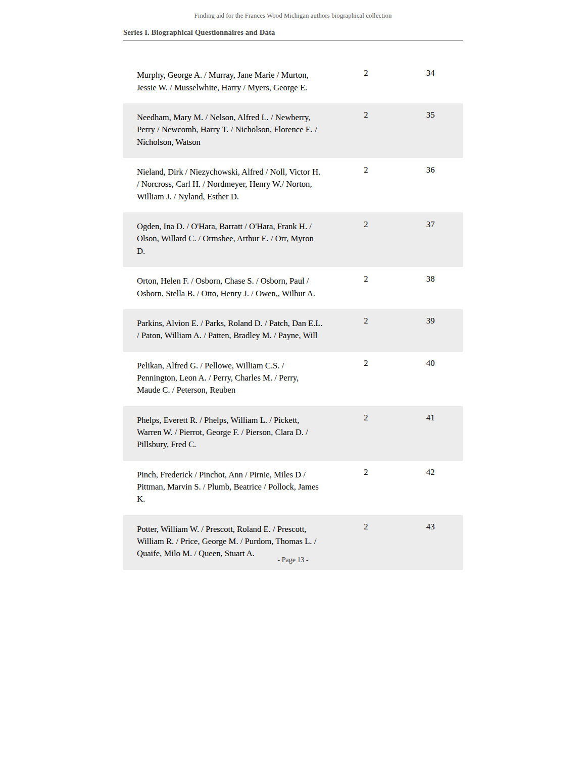Finding aid for the Frances Wood Michigan authors biographical collection
Series I. Biographical Questionnaires and Data
| Murphy, George A. / Murray, Jane Marie / Murton, Jessie W. / Musselwhite, Harry / Myers, George E. | 2 | 34 |
| Needham, Mary M. / Nelson, Alfred L. / Newberry, Perry / Newcomb, Harry T. / Nicholson, Florence E. / Nicholson, Watson | 2 | 35 |
| Nieland, Dirk / Niezychowski, Alfred / Noll, Victor H. / Norcross, Carl H. / Nordmeyer, Henry W./ Norton, William J. / Nyland, Esther D. | 2 | 36 |
| Ogden, Ina D. / O'Hara, Barratt / O'Hara, Frank H. / Olson, Willard C. / Ormsbee, Arthur E. / Orr, Myron D. | 2 | 37 |
| Orton, Helen F. / Osborn, Chase S. / Osborn, Paul / Osborn, Stella B. / Otto, Henry J. / Owen,, Wilbur A. | 2 | 38 |
| Parkins, Alvion E. / Parks, Roland D. / Patch, Dan E.L. / Paton, William A. / Patten, Bradley M. / Payne, Will | 2 | 39 |
| Pelikan, Alfred G. / Pellowe, William C.S. / Pennington, Leon A. / Perry, Charles M. / Perry, Maude C. / Peterson, Reuben | 2 | 40 |
| Phelps, Everett R. / Phelps, William L. / Pickett, Warren W. / Pierrot, George F. / Pierson, Clara D. / Pillsbury, Fred C. | 2 | 41 |
| Pinch, Frederick / Pinchot, Ann / Pirnie, Miles D / Pittman, Marvin S. / Plumb, Beatrice / Pollock, James K. | 2 | 42 |
| Potter, William W. / Prescott, Roland E. / Prescott, William R. / Price, George M. / Purdom, Thomas L. / Quaife, Milo M. / Queen, Stuart A. | 2 | 43 |
- Page 13 -